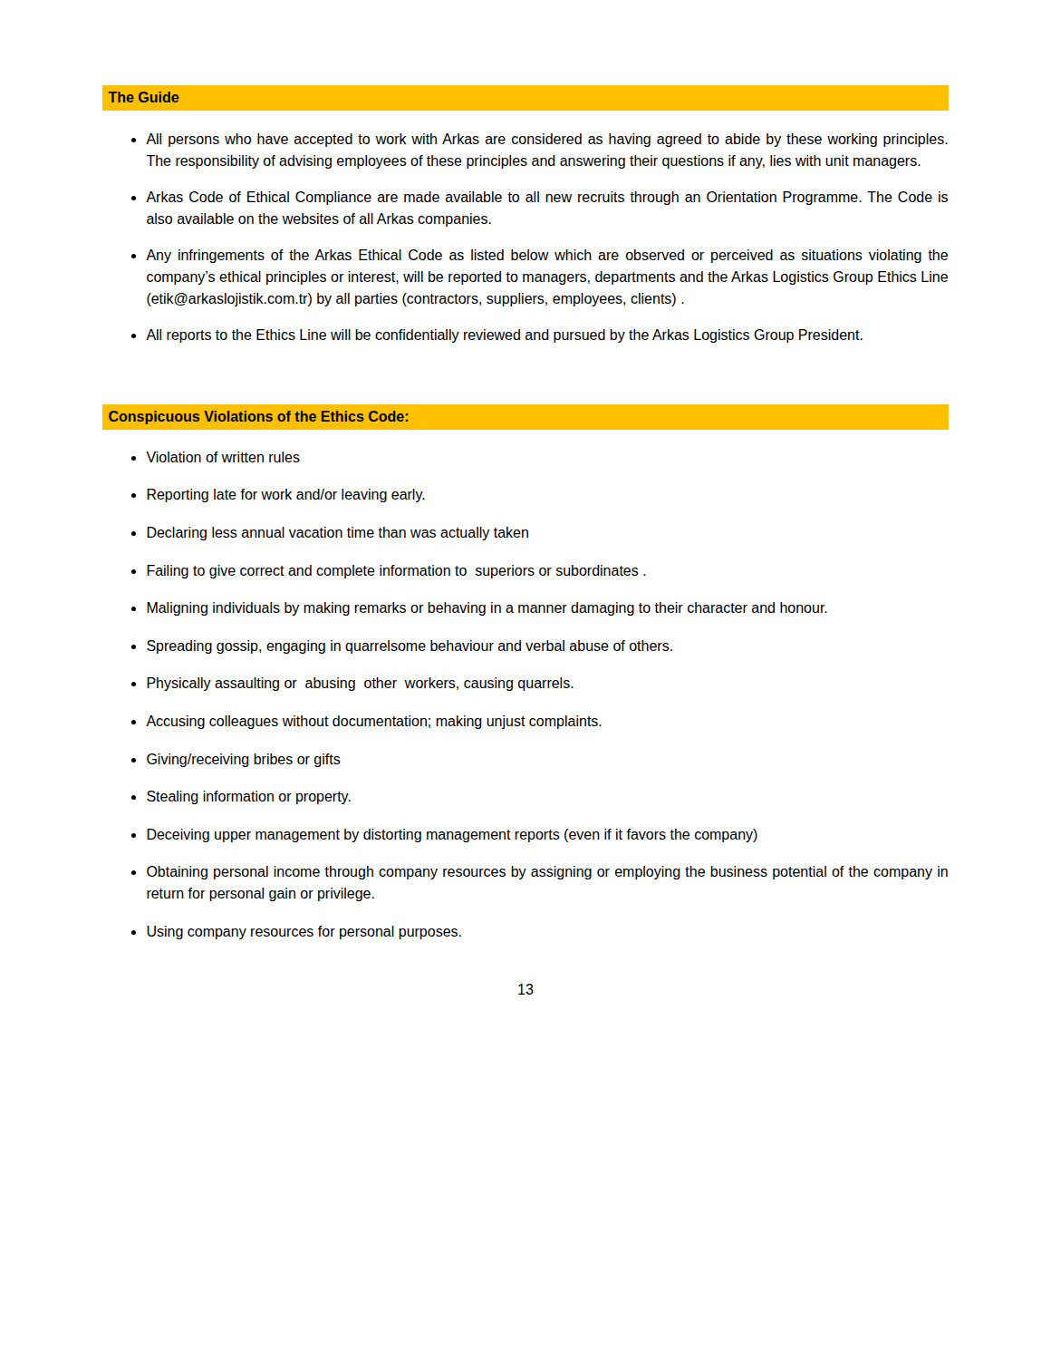The Guide
All persons who have accepted to work with Arkas are considered as having agreed to abide by these working principles. The responsibility of advising employees of these principles and answering their questions if any, lies with unit managers.
Arkas Code of Ethical Compliance are made available to all new recruits through an Orientation Programme. The Code is also available on the websites of all Arkas companies.
Any infringements of the Arkas Ethical Code as listed below which are observed or perceived as situations violating the company’s ethical principles or interest, will be reported to managers, departments and the Arkas Logistics Group Ethics Line (etik@arkaslojistik.com.tr) by all parties (contractors, suppliers, employees, clients) .
All reports to the Ethics Line will be confidentially reviewed and pursued by the Arkas Logistics Group President.
Conspicuous Violations of the Ethics Code:
Violation of written rules
Reporting late for work and/or leaving early.
Declaring less annual vacation time than was actually taken
Failing to give correct and complete information to superiors or subordinates .
Maligning individuals by making remarks or behaving in a manner damaging to their character and honour.
Spreading gossip, engaging in quarrelsome behaviour and verbal abuse of others.
Physically assaulting or abusing other workers, causing quarrels.
Accusing colleagues without documentation; making unjust complaints.
Giving/receiving bribes or gifts
Stealing information or property.
Deceiving upper management by distorting management reports (even if it favors the company)
Obtaining personal income through company resources by assigning or employing the business potential of the company in return for personal gain or privilege.
Using company resources for personal purposes.
13